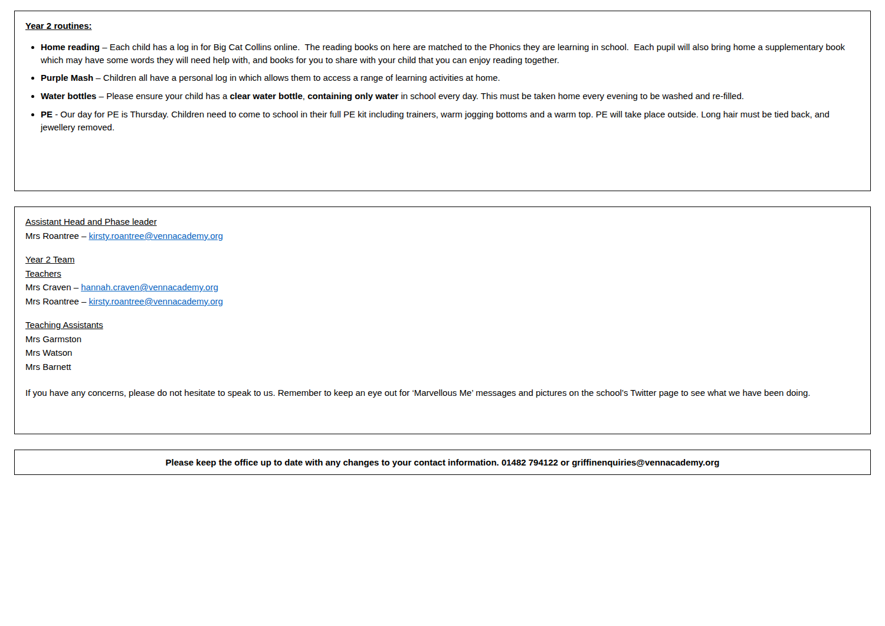Year 2 routines:
Home reading – Each child has a log in for Big Cat Collins online. The reading books on here are matched to the Phonics they are learning in school. Each pupil will also bring home a supplementary book which may have some words they will need help with, and books for you to share with your child that you can enjoy reading together.
Purple Mash – Children all have a personal log in which allows them to access a range of learning activities at home.
Water bottles – Please ensure your child has a clear water bottle, containing only water in school every day. This must be taken home every evening to be washed and re-filled.
PE - Our day for PE is Thursday. Children need to come to school in their full PE kit including trainers, warm jogging bottoms and a warm top. PE will take place outside. Long hair must be tied back, and jewellery removed.
Assistant Head and Phase leader
Mrs Roantree – kirsty.roantree@vennacademy.org
Year 2 Team
Teachers
Mrs Craven – hannah.craven@vennacademy.org
Mrs Roantree – kirsty.roantree@vennacademy.org
Teaching Assistants
Mrs Garmston
Mrs Watson
Mrs Barnett
If you have any concerns, please do not hesitate to speak to us. Remember to keep an eye out for ‘Marvellous Me’ messages and pictures on the school’s Twitter page to see what we have been doing.
Please keep the office up to date with any changes to your contact information. 01482 794122 or griffinenquiries@vennacademy.org